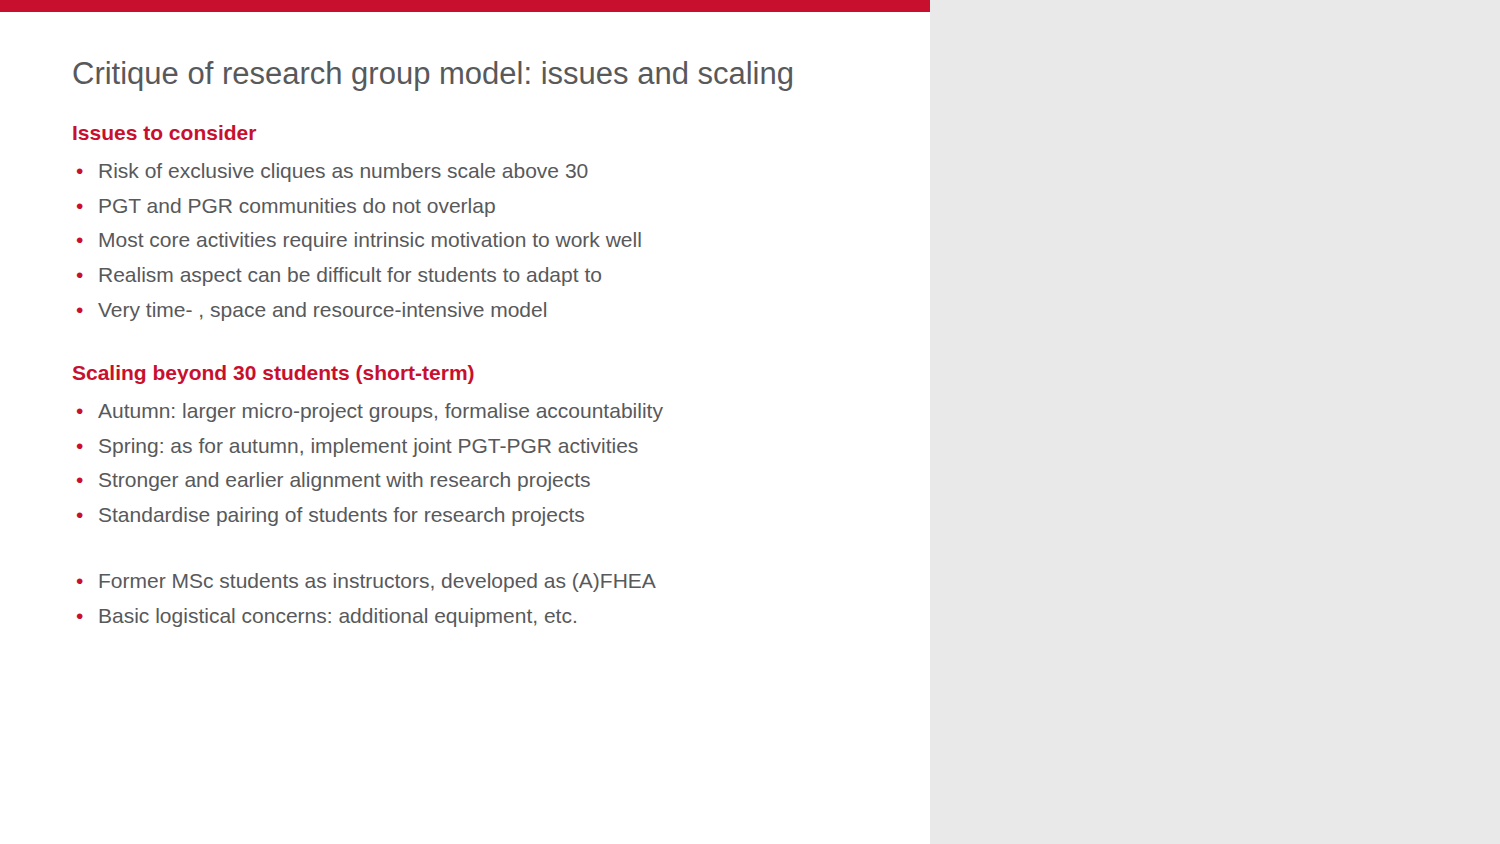Critique of research group model: issues and scaling
Issues to consider
Risk of exclusive cliques as numbers scale above 30
PGT and PGR communities do not overlap
Most core activities require intrinsic motivation to work well
Realism aspect can be difficult for students to adapt to
Very time- , space and resource-intensive model
Scaling beyond 30 students (short-term)
Autumn: larger micro-project groups, formalise accountability
Spring: as for autumn, implement joint PGT-PGR activities
Stronger and earlier alignment with research projects
Standardise pairing of students for research projects
Former MSc students as instructors, developed as (A)FHEA
Basic logistical concerns: additional equipment, etc.